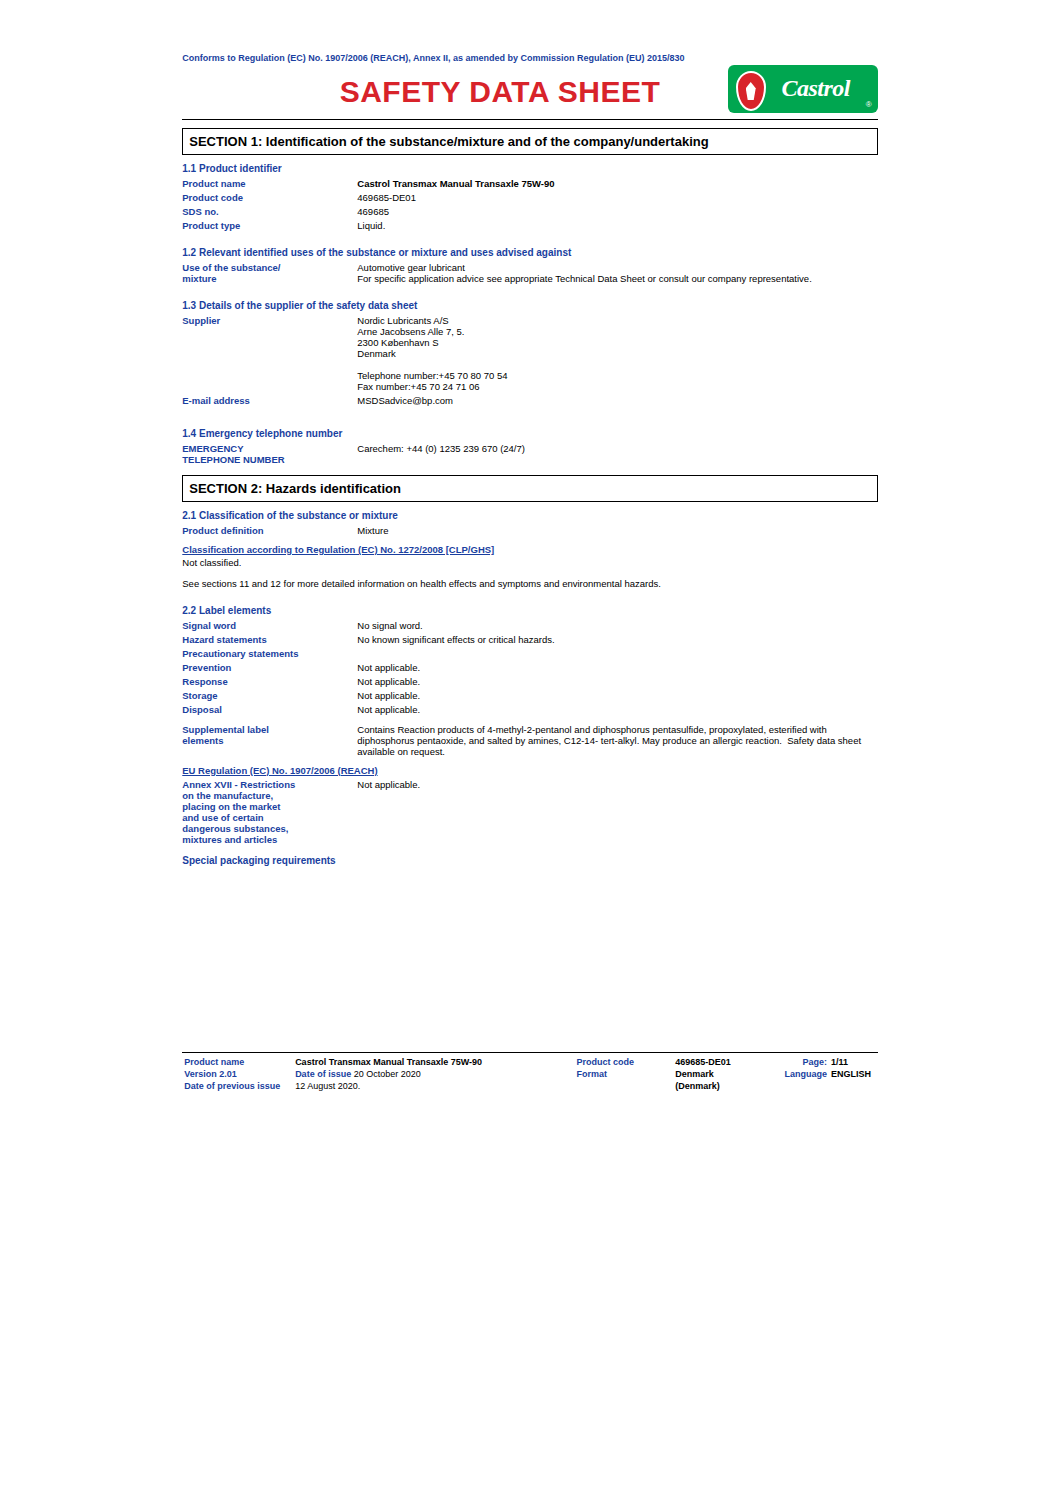Conforms to Regulation (EC) No. 1907/2006 (REACH), Annex II, as amended by Commission Regulation (EU) 2015/830
SAFETY DATA SHEET
Castrol ®
SECTION 1: Identification of the substance/mixture and of the company/undertaking
1.1 Product identifier
| Product name | Castrol Transmax Manual Transaxle 75W-90 |
| Product code | 469685-DE01 |
| SDS no. | 469685 |
| Product type | Liquid. |
1.2 Relevant identified uses of the substance or mixture and uses advised against
| Use of the substance/ mixture | Automotive gear lubricant For specific application advice see appropriate Technical Data Sheet or consult our company representative. |
1.3 Details of the supplier of the safety data sheet
| Supplier | Nordic Lubricants A/S Arne Jacobsens Alle 7, 5. 2300 København S Denmark Telephone number:+45 70 80 70 54 Fax number:+45 70 24 71 06 |
| E-mail address | MSDSadvice@bp.com |
1.4 Emergency telephone number
| EMERGENCY TELEPHONE NUMBER | Carechem: +44 (0) 1235 239 670 (24/7) |
SECTION 2: Hazards identification
2.1 Classification of the substance or mixture
| Product definition | Mixture |
Classification according to Regulation (EC) No. 1272/2008 [CLP/GHS]
Not classified.
See sections 11 and 12 for more detailed information on health effects and symptoms and environmental hazards.
2.2 Label elements
| Signal word | No signal word. |
| Hazard statements | No known significant effects or critical hazards. |
| Precautionary statements | |
| Prevention | Not applicable. |
| Response | Not applicable. |
| Storage | Not applicable. |
| Disposal | Not applicable. |
| Supplemental label elements | Contains Reaction products of 4-methyl-2-pentanol and diphosphorus pentasulfide, propoxylated, esterified with diphosphorus pentaoxide, and salted by amines, C12-14- tert-alkyl. May produce an allergic reaction. Safety data sheet available on request. |
EU Regulation (EC) No. 1907/2006 (REACH)
| Annex XVII - Restrictions on the manufacture, placing on the market and use of certain dangerous substances, mixtures and articles | Not applicable. |
Special packaging requirements
| Product name | Castrol Transmax Manual Transaxle 75W-90 | Product code | 469685-DE01 | Page: | 1/11 |
| Version 2.01 | Date of issue 20 October 2020 | Format | Denmark | Language | ENGLISH |
| Date of previous issue | 12 August 2020. | | (Denmark) | | |